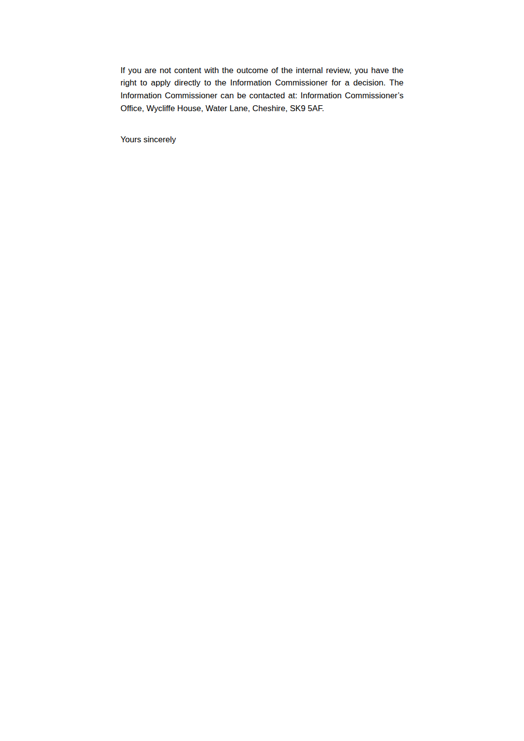If you are not content with the outcome of the internal review, you have the right to apply directly to the Information Commissioner for a decision. The Information Commissioner can be contacted at: Information Commissioner’s Office, Wycliffe House, Water Lane, Cheshire, SK9 5AF.
Yours sincerely